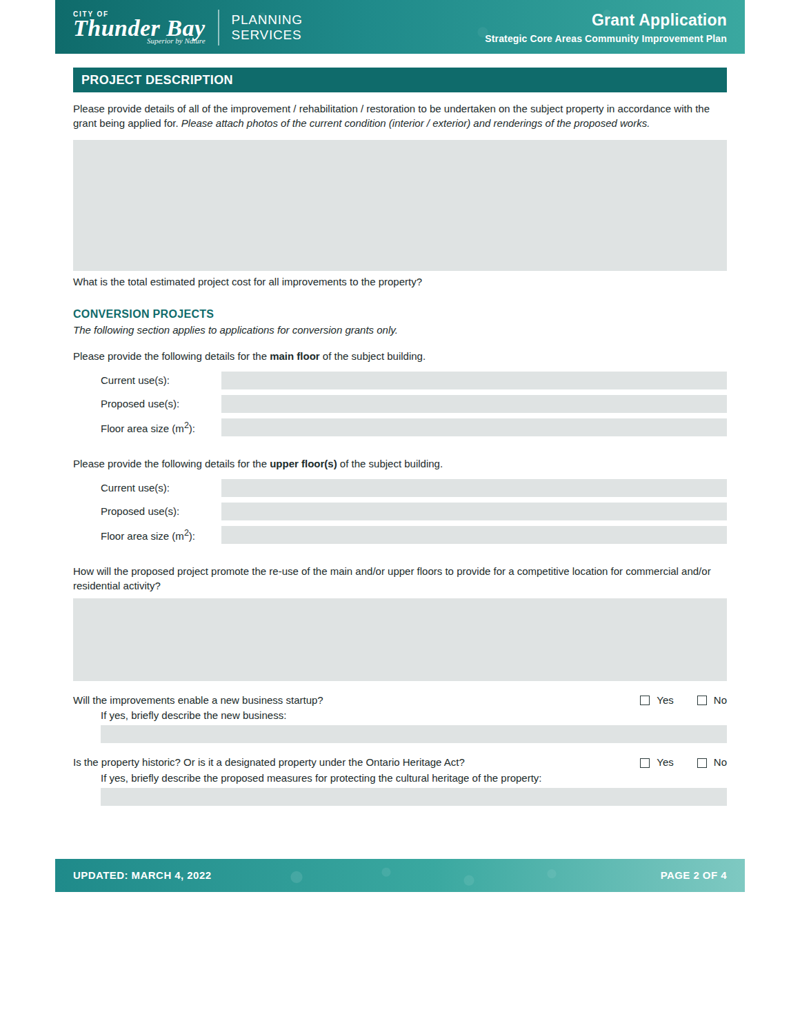CITY OF Thunder Bay Superior by Nature
PLANNING SERVICES
Grant Application
Strategic Core Areas Community Improvement Plan
PROJECT DESCRIPTION
Please provide details of all of the improvement / rehabilitation / restoration to be undertaken on the subject property in accordance with the grant being applied for. Please attach photos of the current condition (interior / exterior) and renderings of the proposed works.
What is the total estimated project cost for all improvements to the property?
Conversion Projects
The following section applies to applications for conversion grants only.
Please provide the following details for the main floor of the subject building.
| Current use(s): | |
| Proposed use(s): | |
| Floor area size (m 2 ): | |
Please provide the following details for the upper floor(s) of the subject building.
| Current use(s): | |
| Proposed use(s): | |
| Floor area size (m 2 ): | |
How will the proposed project promote the re-use of the main and/or upper floors to provide for a competitive location for commercial and/or residential activity?
Will the improvements enable a new business startup?
Yes No
If yes, briefly describe the new business:
Is the property historic? Or is it a designated property under the Ontario Heritage Act?
Yes No
If yes, briefly describe the proposed measures for protecting the cultural heritage of the property:
UPDATED: MARCH 4, 2022 PAGE 2 OF 4